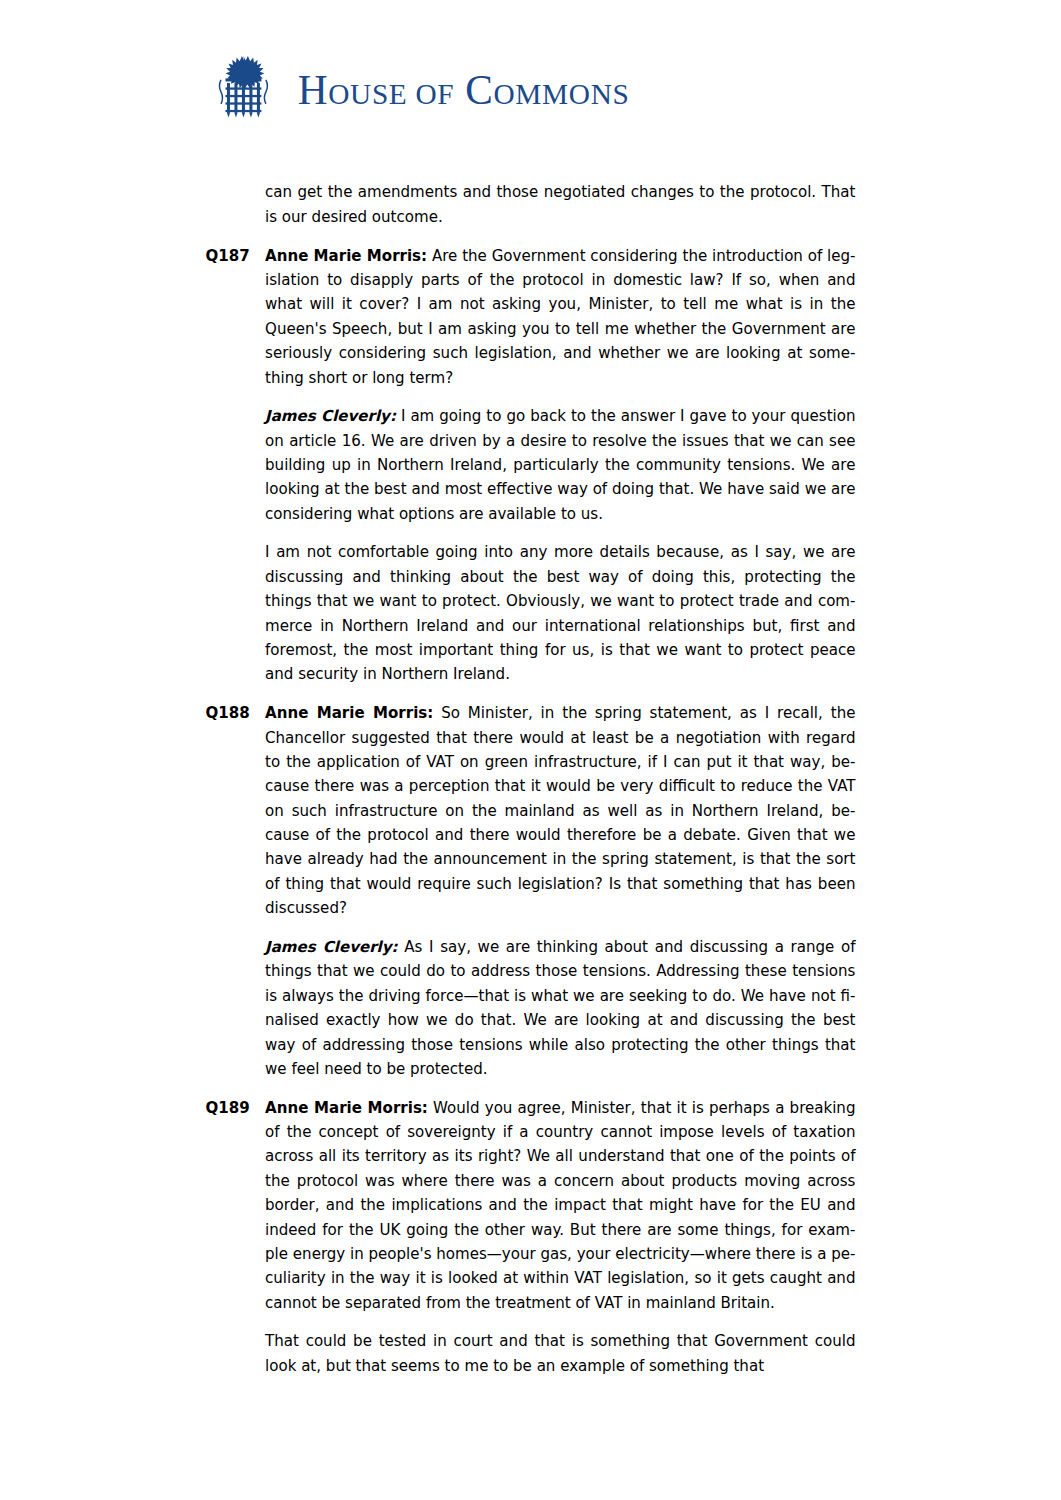HOUSE OF COMMONS
can get the amendments and those negotiated changes to the protocol. That is our desired outcome.
Q187
Anne Marie Morris: Are the Government considering the introduction of legislation to disapply parts of the protocol in domestic law? If so, when and what will it cover? I am not asking you, Minister, to tell me what is in the Queen's Speech, but I am asking you to tell me whether the Government are seriously considering such legislation, and whether we are looking at something short or long term?
James Cleverly: I am going to go back to the answer I gave to your question on article 16. We are driven by a desire to resolve the issues that we can see building up in Northern Ireland, particularly the community tensions. We are looking at the best and most effective way of doing that. We have said we are considering what options are available to us.
I am not comfortable going into any more details because, as I say, we are discussing and thinking about the best way of doing this, protecting the things that we want to protect. Obviously, we want to protect trade and commerce in Northern Ireland and our international relationships but, first and foremost, the most important thing for us, is that we want to protect peace and security in Northern Ireland.
Q188
Anne Marie Morris: So Minister, in the spring statement, as I recall, the Chancellor suggested that there would at least be a negotiation with regard to the application of VAT on green infrastructure, if I can put it that way, because there was a perception that it would be very difficult to reduce the VAT on such infrastructure on the mainland as well as in Northern Ireland, because of the protocol and there would therefore be a debate. Given that we have already had the announcement in the spring statement, is that the sort of thing that would require such legislation? Is that something that has been discussed?
James Cleverly: As I say, we are thinking about and discussing a range of things that we could do to address those tensions. Addressing these tensions is always the driving force—that is what we are seeking to do. We have not finalised exactly how we do that. We are looking at and discussing the best way of addressing those tensions while also protecting the other things that we feel need to be protected.
Q189
Anne Marie Morris: Would you agree, Minister, that it is perhaps a breaking of the concept of sovereignty if a country cannot impose levels of taxation across all its territory as its right? We all understand that one of the points of the protocol was where there was a concern about products moving across border, and the implications and the impact that might have for the EU and indeed for the UK going the other way. But there are some things, for example energy in people's homes—your gas, your electricity—where there is a peculiarity in the way it is looked at within VAT legislation, so it gets caught and cannot be separated from the treatment of VAT in mainland Britain.
That could be tested in court and that is something that Government could look at, but that seems to me to be an example of something that